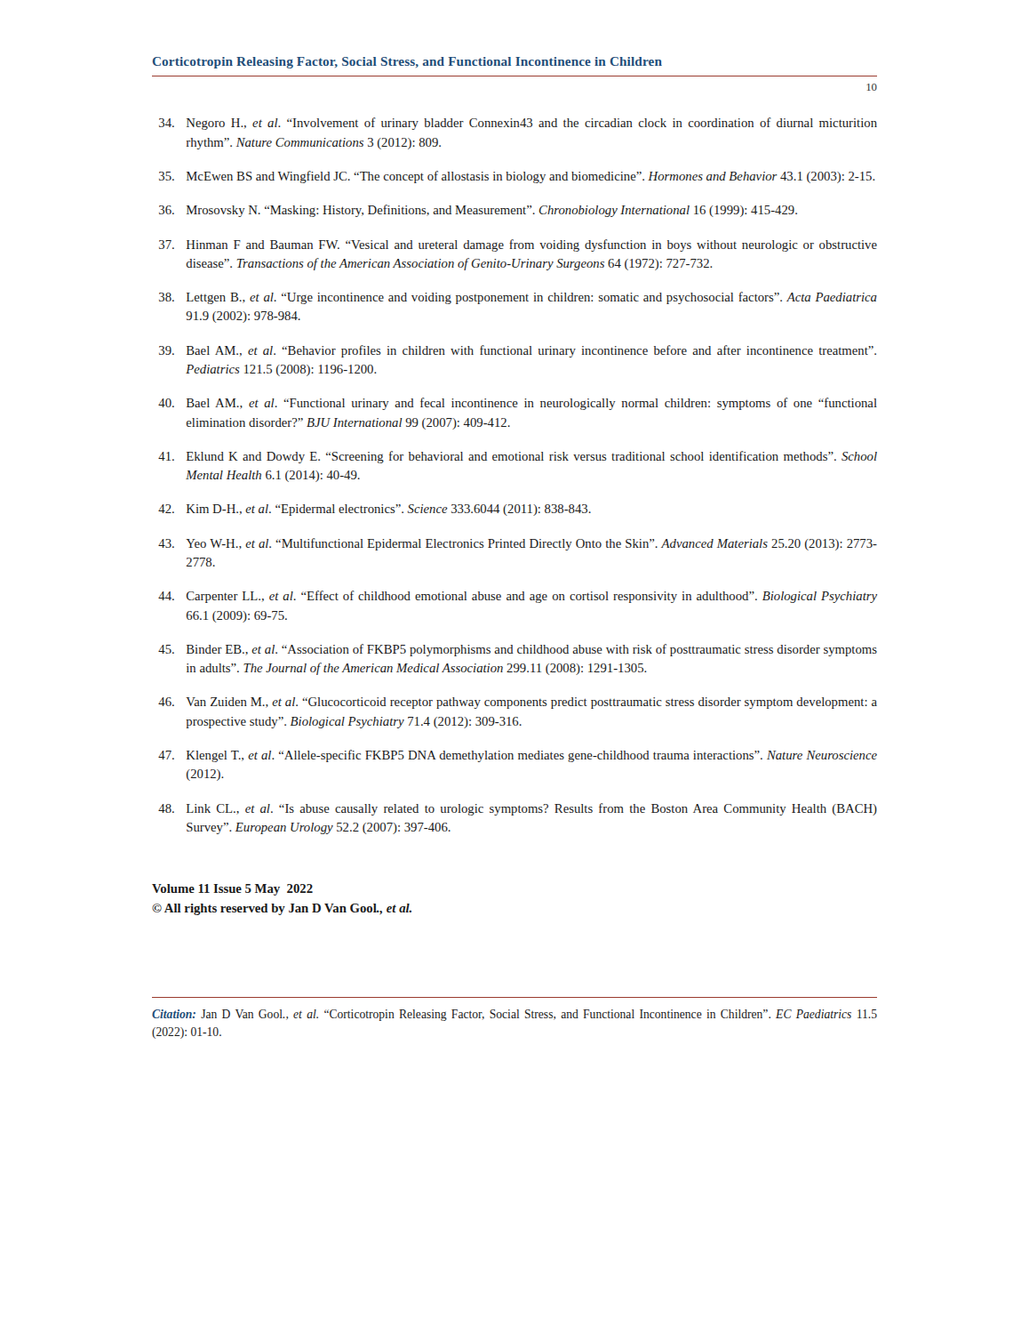Corticotropin Releasing Factor, Social Stress, and Functional Incontinence in Children
10
Negoro H., et al. “Involvement of urinary bladder Connexin43 and the circadian clock in coordination of diurnal micturition rhythm”. Nature Communications 3 (2012): 809.
McEwen BS and Wingfield JC. “The concept of allostasis in biology and biomedicine”. Hormones and Behavior 43.1 (2003): 2-15.
Mrosovsky N. “Masking: History, Definitions, and Measurement”. Chronobiology International 16 (1999): 415-429.
Hinman F and Bauman FW. “Vesical and ureteral damage from voiding dysfunction in boys without neurologic or obstructive disease”. Transactions of the American Association of Genito-Urinary Surgeons 64 (1972): 727-732.
Lettgen B., et al. “Urge incontinence and voiding postponement in children: somatic and psychosocial factors”. Acta Paediatrica 91.9 (2002): 978-984.
Bael AM., et al. “Behavior profiles in children with functional urinary incontinence before and after incontinence treatment”. Pediatrics 121.5 (2008): 1196-1200.
Bael AM., et al. “Functional urinary and fecal incontinence in neurologically normal children: symptoms of one “functional elimination disorder?” BJU International 99 (2007): 409-412.
Eklund K and Dowdy E. “Screening for behavioral and emotional risk versus traditional school identification methods”. School Mental Health 6.1 (2014): 40-49.
Kim D-H., et al. “Epidermal electronics”. Science 333.6044 (2011): 838-843.
Yeo W-H., et al. “Multifunctional Epidermal Electronics Printed Directly Onto the Skin”. Advanced Materials 25.20 (2013): 2773-2778.
Carpenter LL., et al. “Effect of childhood emotional abuse and age on cortisol responsivity in adulthood”. Biological Psychiatry 66.1 (2009): 69-75.
Binder EB., et al. “Association of FKBP5 polymorphisms and childhood abuse with risk of posttraumatic stress disorder symptoms in adults”. The Journal of the American Medical Association 299.11 (2008): 1291-1305.
Van Zuiden M., et al. “Glucocorticoid receptor pathway components predict posttraumatic stress disorder symptom development: a prospective study”. Biological Psychiatry 71.4 (2012): 309-316.
Klengel T., et al. “Allele-specific FKBP5 DNA demethylation mediates gene-childhood trauma interactions”. Nature Neuroscience (2012).
Link CL., et al. “Is abuse causally related to urologic symptoms? Results from the Boston Area Community Health (BACH) Survey”. European Urology 52.2 (2007): 397-406.
Volume 11 Issue 5 May 2022
© All rights reserved by Jan D Van Gool., et al.
Citation: Jan D Van Gool., et al. “Corticotropin Releasing Factor, Social Stress, and Functional Incontinence in Children”. EC Paediatrics 11.5 (2022): 01-10.